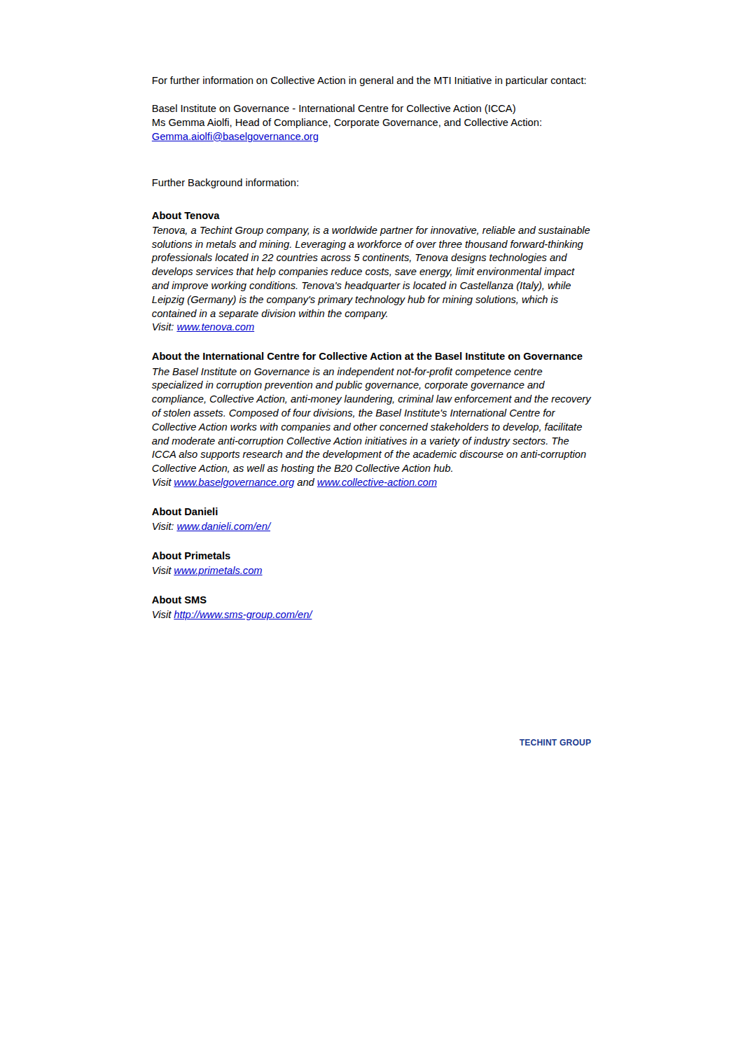For further information on Collective Action in general and the MTI Initiative in particular contact:
Basel Institute on Governance - International Centre for Collective Action (ICCA)
Ms Gemma Aiolfi, Head of Compliance, Corporate Governance, and Collective Action:
Gemma.aiolfi@baselgovernance.org
Further Background information:
About Tenova
Tenova, a Techint Group company, is a worldwide partner for innovative, reliable and sustainable solutions in metals and mining. Leveraging a workforce of over three thousand forward-thinking professionals located in 22 countries across 5 continents, Tenova designs technologies and develops services that help companies reduce costs, save energy, limit environmental impact and improve working conditions. Tenova's headquarter is located in Castellanza (Italy), while Leipzig (Germany) is the company's primary technology hub for mining solutions, which is contained in a separate division within the company.
Visit: www.tenova.com
About the International Centre for Collective Action at the Basel Institute on Governance
The Basel Institute on Governance is an independent not-for-profit competence centre specialized in corruption prevention and public governance, corporate governance and compliance, Collective Action, anti-money laundering, criminal law enforcement and the recovery of stolen assets. Composed of four divisions, the Basel Institute's International Centre for Collective Action works with companies and other concerned stakeholders to develop, facilitate and moderate anti-corruption Collective Action initiatives in a variety of industry sectors. The ICCA also supports research and the development of the academic discourse on anti-corruption Collective Action, as well as hosting the B20 Collective Action hub.
Visit www.baselgovernance.org and www.collective-action.com
About Danieli
Visit: www.danieli.com/en/
About Primetals
Visit www.primetals.com
About SMS
Visit http://www.sms-group.com/en/
TECHINT GROUP